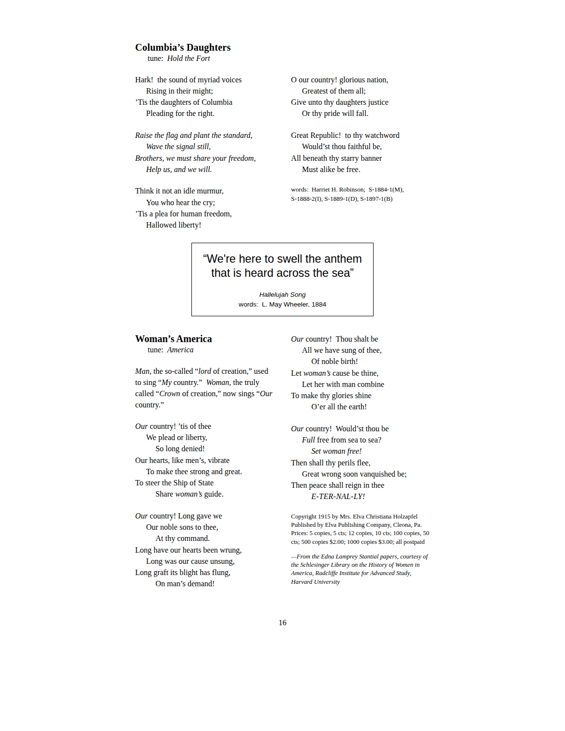Columbia’s Daughters
tune: Hold the Fort
Hark! the sound of myriad voices
Rising in their might; ’Tis the daughters of Columbia
Pleading for the right.
Raise the flag and plant the standard,
Wave the signal still, Brothers, we must share your freedom,
Help us, and we will.
Think it not an idle murmur,
You who hear the cry; ’Tis a plea for human freedom,
Hallowed liberty!
O our country! glorious nation,
Greatest of them all; Give unto thy daughters justice
Or thy pride will fall.
Great Republic! to thy watchword
Would’st thou faithful be, All beneath thy starry banner
Must alike be free.
words: Harriet H. Robinson; S-1884-1(M),
S-1888-2(I), S-1889-1(D), S-1897-1(B)
“We're here to swell the anthem
that is heard across the sea”
Hallelujah Song
words: L. May Wheeler, 1884
Woman’s America
tune: America
Man, the so-called “lord of creation,” used to sing “My country.” Woman, the truly called “Crown of creation,” now sings “Our country.”
Our country! ’tis of thee
We plead or liberty, So long denied! Our hearts, like men’s, vibrate
To make thee strong and great. To steer the Ship of State
Share woman’s guide.
Our country! Long gave we
Our noble sons to thee, At thy command. Long have our hearts been wrung,
Long was our cause unsung, Long graft its blight has flung,
On man’s demand!
Our country! Thou shalt be
All we have sung of thee, Of noble birth! Let woman’s cause be thine,
Let her with man combine To make thy glories shine
O’er all the earth!
Our country! Would’st thou be
Full free from sea to sea? Set woman free! Then shall thy perils flee,
Great wrong soon vanquished be; Then peace shall reign in thee
E-TER-NAL-LY!
Copyright 1915 by Mrs. Elva Christiana Holzapfel
Published by Elva Publishing Company, Cleona, Pa.
Prices: 5 copies, 5 cts; 12 copies, 10 cts; 100 copies, 50 cts; 500 copies $2.00; 1000 copies $3.00; all postpaid
—From the Edna Lamprey Stantial papers, courtesy of the Schlesinger Library on the History of Women in America, Radcliffe Institute for Advanced Study, Harvard University
16